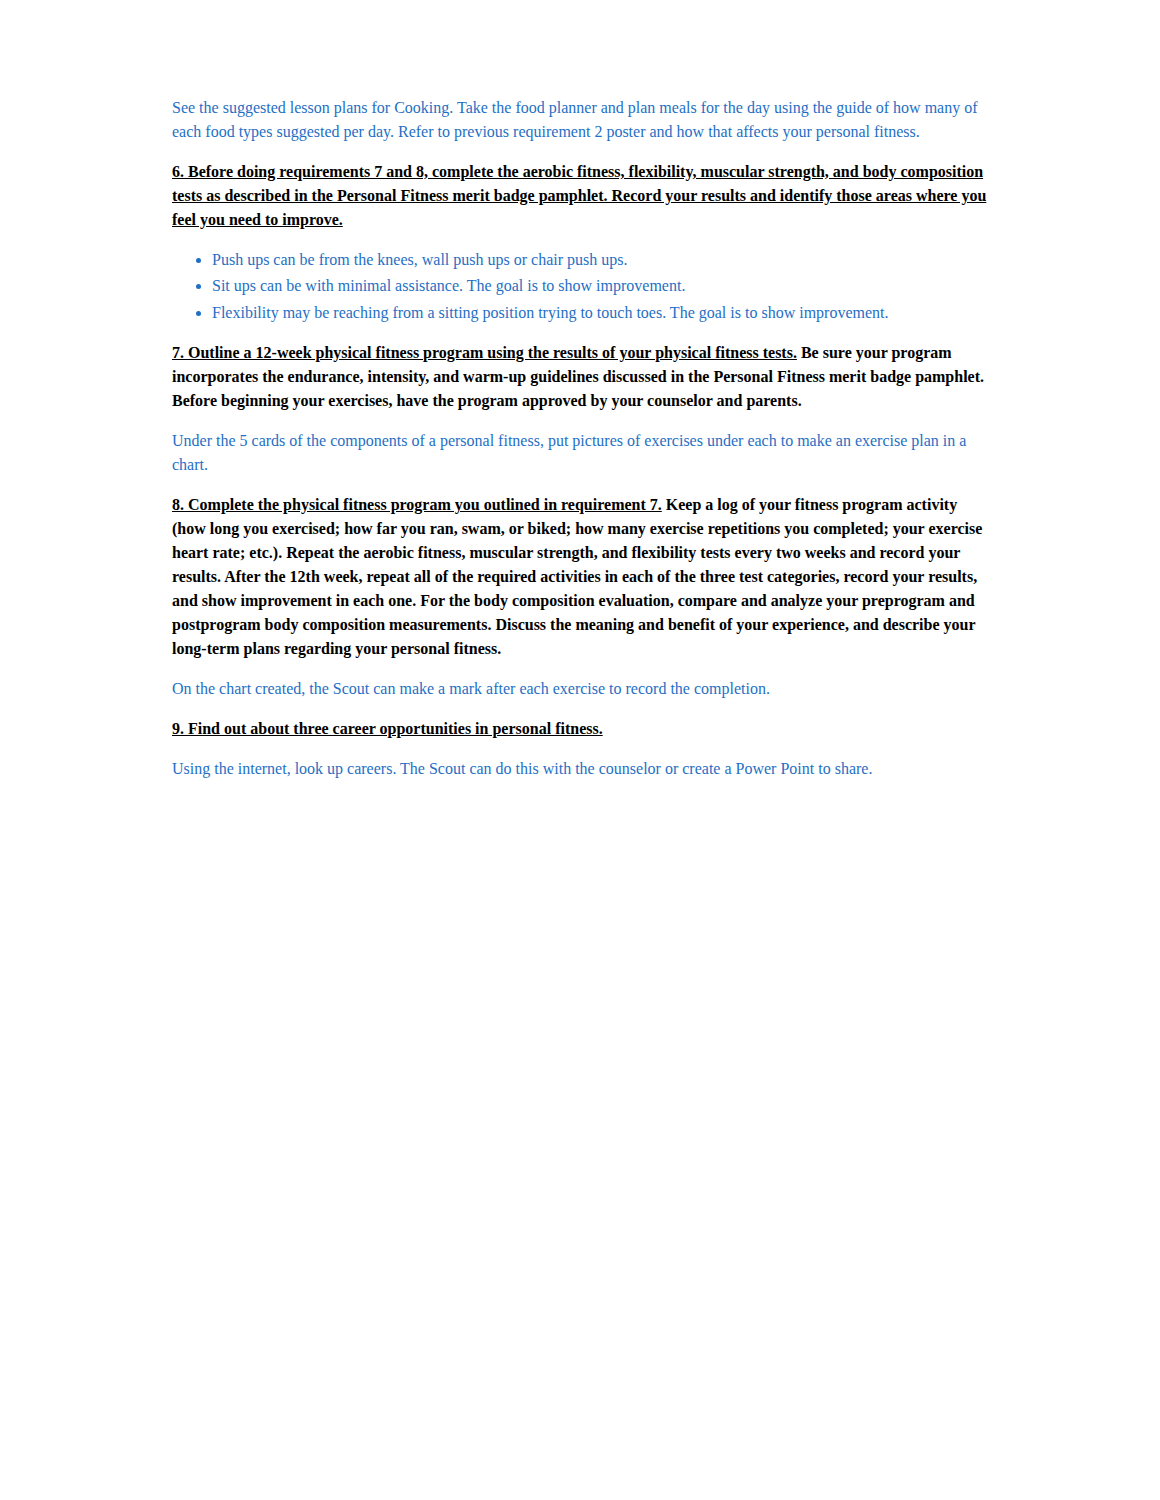See the suggested lesson plans for Cooking. Take the food planner and plan meals for the day using the guide of how many of each food types suggested per day. Refer to previous requirement 2 poster and how that affects your personal fitness.
6. Before doing requirements 7 and 8, complete the aerobic fitness, flexibility, muscular strength, and body composition tests as described in the Personal Fitness merit badge pamphlet. Record your results and identify those areas where you feel you need to improve.
Push ups can be from the knees, wall push ups or chair push ups.
Sit ups can be with minimal assistance. The goal is to show improvement.
Flexibility may be reaching from a sitting position trying to touch toes. The goal is to show improvement.
7. Outline a 12-week physical fitness program using the results of your physical fitness tests. Be sure your program incorporates the endurance, intensity, and warm-up guidelines discussed in the Personal Fitness merit badge pamphlet. Before beginning your exercises, have the program approved by your counselor and parents.
Under the 5 cards of the components of a personal fitness, put pictures of exercises under each to make an exercise plan in a chart.
8. Complete the physical fitness program you outlined in requirement 7. Keep a log of your fitness program activity (how long you exercised; how far you ran, swam, or biked; how many exercise repetitions you completed; your exercise heart rate; etc.). Repeat the aerobic fitness, muscular strength, and flexibility tests every two weeks and record your results. After the 12th week, repeat all of the required activities in each of the three test categories, record your results, and show improvement in each one. For the body composition evaluation, compare and analyze your preprogram and postprogram body composition measurements. Discuss the meaning and benefit of your experience, and describe your long-term plans regarding your personal fitness.
On the chart created, the Scout can make a mark after each exercise to record the completion.
9. Find out about three career opportunities in personal fitness.
Using the internet, look up careers. The Scout can do this with the counselor or create a Power Point to share.